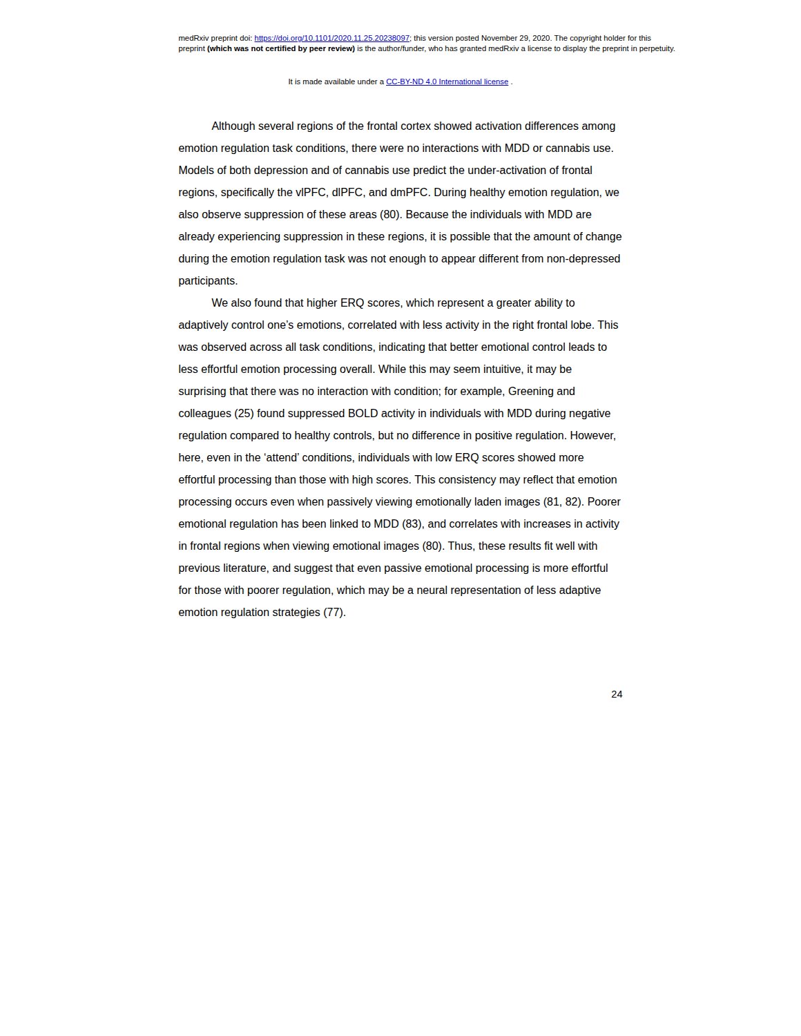medRxiv preprint doi: https://doi.org/10.1101/2020.11.25.20238097; this version posted November 29, 2020. The copyright holder for this
preprint (which was not certified by peer review) is the author/funder, who has granted medRxiv a license to display the preprint in perpetuity.
It is made available under a CC-BY-ND 4.0 International license .
Although several regions of the frontal cortex showed activation differences among emotion regulation task conditions, there were no interactions with MDD or cannabis use. Models of both depression and of cannabis use predict the under-activation of frontal regions, specifically the vlPFC, dlPFC, and dmPFC. During healthy emotion regulation, we also observe suppression of these areas (80). Because the individuals with MDD are already experiencing suppression in these regions, it is possible that the amount of change during the emotion regulation task was not enough to appear different from non-depressed participants.
We also found that higher ERQ scores, which represent a greater ability to adaptively control one’s emotions, correlated with less activity in the right frontal lobe. This was observed across all task conditions, indicating that better emotional control leads to less effortful emotion processing overall. While this may seem intuitive, it may be surprising that there was no interaction with condition; for example, Greening and colleagues (25) found suppressed BOLD activity in individuals with MDD during negative regulation compared to healthy controls, but no difference in positive regulation. However, here, even in the ‘attend’ conditions, individuals with low ERQ scores showed more effortful processing than those with high scores. This consistency may reflect that emotion processing occurs even when passively viewing emotionally laden images (81, 82). Poorer emotional regulation has been linked to MDD (83), and correlates with increases in activity in frontal regions when viewing emotional images (80). Thus, these results fit well with previous literature, and suggest that even passive emotional processing is more effortful for those with poorer regulation, which may be a neural representation of less adaptive emotion regulation strategies (77).
24